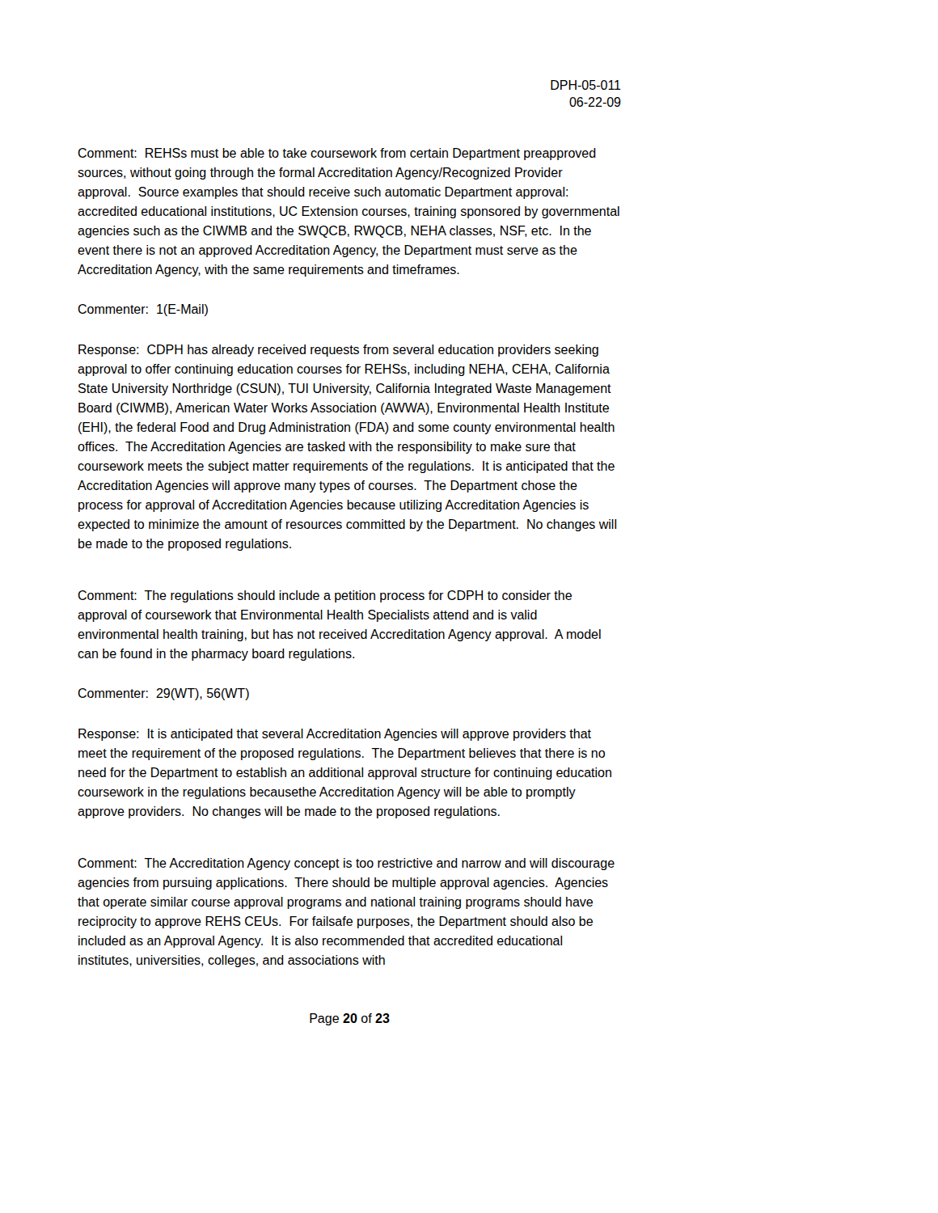DPH-05-011
06-22-09
Comment: REHSs must be able to take coursework from certain Department preapproved sources, without going through the formal Accreditation Agency/Recognized Provider approval. Source examples that should receive such automatic Department approval: accredited educational institutions, UC Extension courses, training sponsored by governmental agencies such as the CIWMB and the SWQCB, RWQCB, NEHA classes, NSF, etc. In the event there is not an approved Accreditation Agency, the Department must serve as the Accreditation Agency, with the same requirements and timeframes.
Commenter: 1(E-Mail)
Response: CDPH has already received requests from several education providers seeking approval to offer continuing education courses for REHSs, including NEHA, CEHA, California State University Northridge (CSUN), TUI University, California Integrated Waste Management Board (CIWMB), American Water Works Association (AWWA), Environmental Health Institute (EHI), the federal Food and Drug Administration (FDA) and some county environmental health offices. The Accreditation Agencies are tasked with the responsibility to make sure that coursework meets the subject matter requirements of the regulations. It is anticipated that the Accreditation Agencies will approve many types of courses. The Department chose the process for approval of Accreditation Agencies because utilizing Accreditation Agencies is expected to minimize the amount of resources committed by the Department. No changes will be made to the proposed regulations.
Comment: The regulations should include a petition process for CDPH to consider the approval of coursework that Environmental Health Specialists attend and is valid environmental health training, but has not received Accreditation Agency approval. A model can be found in the pharmacy board regulations.
Commenter: 29(WT), 56(WT)
Response: It is anticipated that several Accreditation Agencies will approve providers that meet the requirement of the proposed regulations. The Department believes that there is no need for the Department to establish an additional approval structure for continuing education coursework in the regulations becausethe Accreditation Agency will be able to promptly approve providers. No changes will be made to the proposed regulations.
Comment: The Accreditation Agency concept is too restrictive and narrow and will discourage agencies from pursuing applications. There should be multiple approval agencies. Agencies that operate similar course approval programs and national training programs should have reciprocity to approve REHS CEUs. For failsafe purposes, the Department should also be included as an Approval Agency. It is also recommended that accredited educational institutes, universities, colleges, and associations with
Page 20 of 23